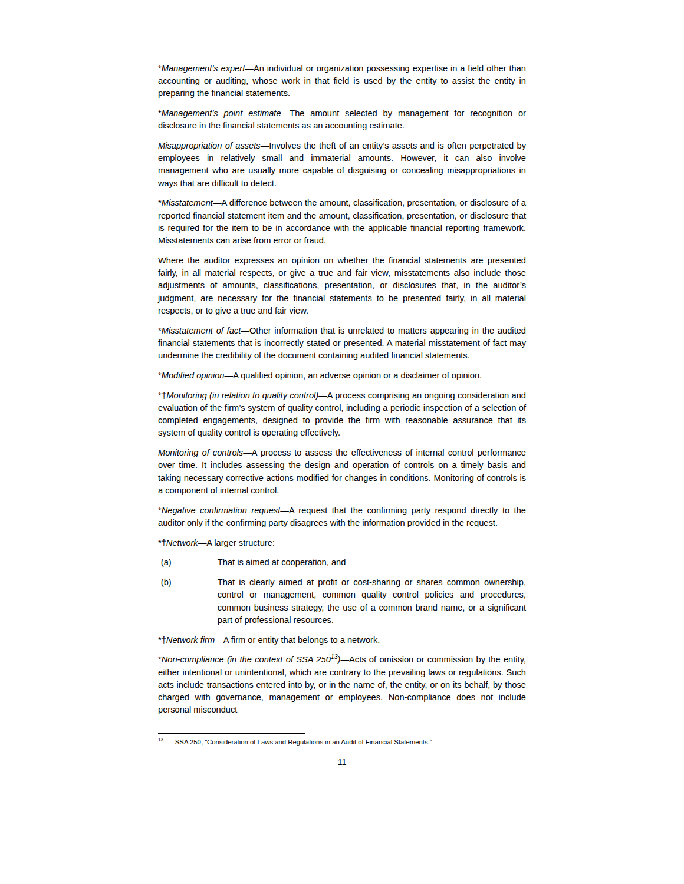*Management’s expert—An individual or organization possessing expertise in a field other than accounting or auditing, whose work in that field is used by the entity to assist the entity in preparing the financial statements.
*Management’s point estimate—The amount selected by management for recognition or disclosure in the financial statements as an accounting estimate.
Misappropriation of assets—Involves the theft of an entity’s assets and is often perpetrated by employees in relatively small and immaterial amounts. However, it can also involve management who are usually more capable of disguising or concealing misappropriations in ways that are difficult to detect.
*Misstatement—A difference between the amount, classification, presentation, or disclosure of a reported financial statement item and the amount, classification, presentation, or disclosure that is required for the item to be in accordance with the applicable financial reporting framework. Misstatements can arise from error or fraud.
Where the auditor expresses an opinion on whether the financial statements are presented fairly, in all material respects, or give a true and fair view, misstatements also include those adjustments of amounts, classifications, presentation, or disclosures that, in the auditor’s judgment, are necessary for the financial statements to be presented fairly, in all material respects, or to give a true and fair view.
*Misstatement of fact—Other information that is unrelated to matters appearing in the audited financial statements that is incorrectly stated or presented. A material misstatement of fact may undermine the credibility of the document containing audited financial statements.
*Modified opinion—A qualified opinion, an adverse opinion or a disclaimer of opinion.
*†Monitoring (in relation to quality control)—A process comprising an ongoing consideration and evaluation of the firm’s system of quality control, including a periodic inspection of a selection of completed engagements, designed to provide the firm with reasonable assurance that its system of quality control is operating effectively.
Monitoring of controls—A process to assess the effectiveness of internal control performance over time. It includes assessing the design and operation of controls on a timely basis and taking necessary corrective actions modified for changes in conditions. Monitoring of controls is a component of internal control.
*Negative confirmation request—A request that the confirming party respond directly to the auditor only if the confirming party disagrees with the information provided in the request.
*†Network—A larger structure:
(a)
That is aimed at cooperation, and
(b)
That is clearly aimed at profit or cost-sharing or shares common ownership, control or management, common quality control policies and procedures, common business strategy, the use of a common brand name, or a significant part of professional resources.
*†Network firm—A firm or entity that belongs to a network.
*Non-compliance (in the context of SSA 25013)—Acts of omission or commission by the entity, either intentional or unintentional, which are contrary to the prevailing laws or regulations. Such acts include transactions entered into by, or in the name of, the entity, or on its behalf, by those charged with governance, management or employees. Non-compliance does not include personal misconduct
13
SSA 250, “Consideration of Laws and Regulations in an Audit of Financial Statements.”
11